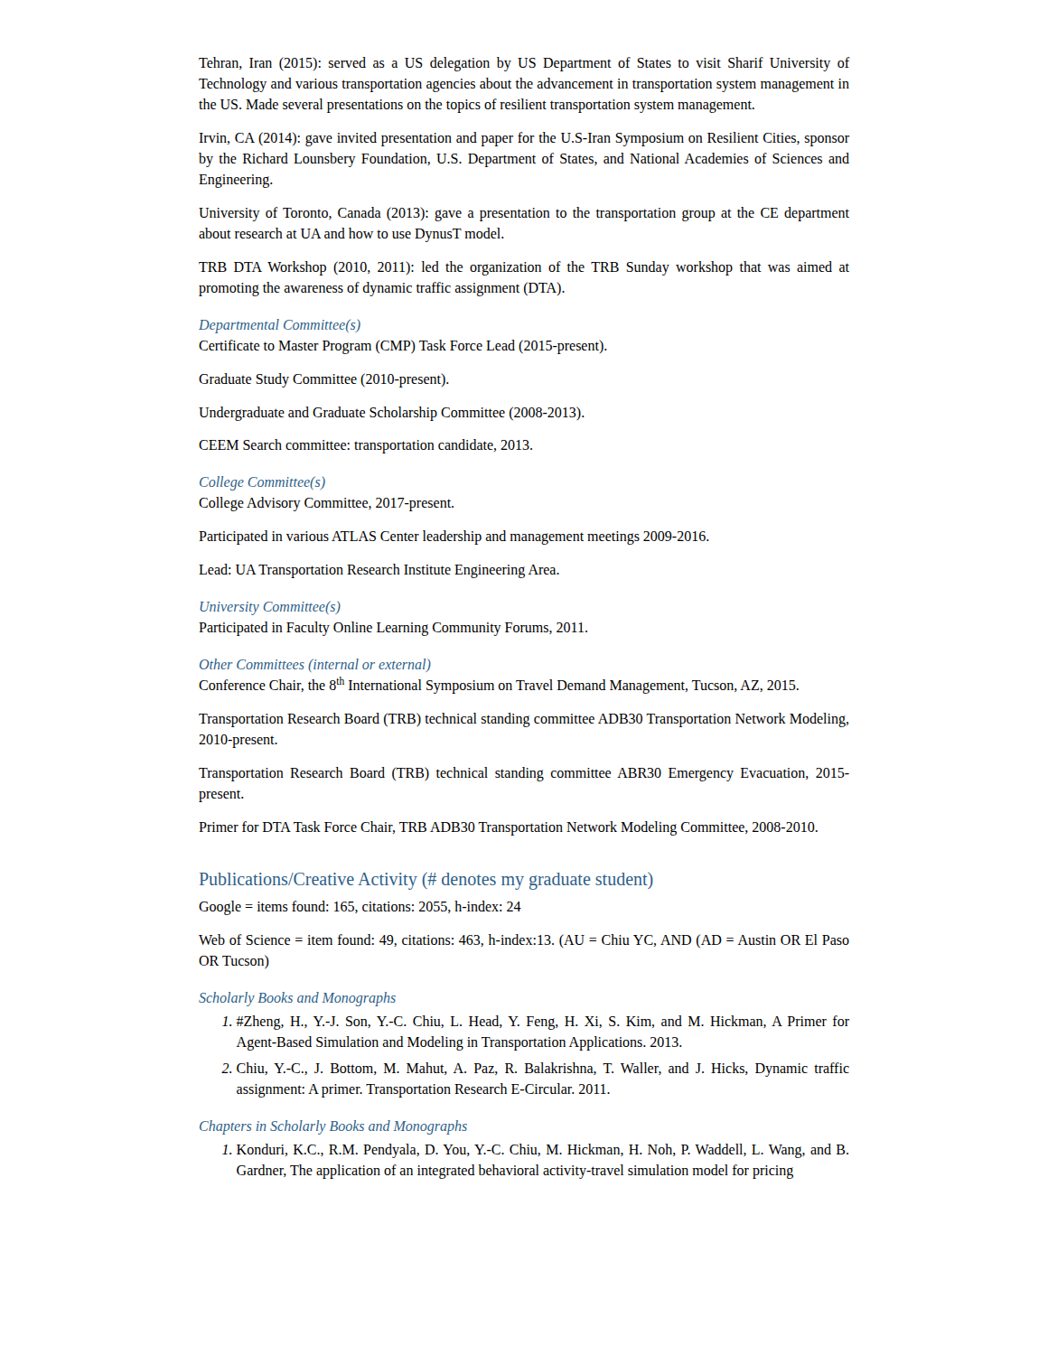Tehran, Iran (2015): served as a US delegation by US Department of States to visit Sharif University of Technology and various transportation agencies about the advancement in transportation system management in the US. Made several presentations on the topics of resilient transportation system management.
Irvin, CA (2014): gave invited presentation and paper for the U.S-Iran Symposium on Resilient Cities, sponsor by the Richard Lounsbery Foundation, U.S. Department of States, and National Academies of Sciences and Engineering.
University of Toronto, Canada (2013): gave a presentation to the transportation group at the CE department about research at UA and how to use DynusT model.
TRB DTA Workshop (2010, 2011): led the organization of the TRB Sunday workshop that was aimed at promoting the awareness of dynamic traffic assignment (DTA).
Departmental Committee(s)
Certificate to Master Program (CMP) Task Force Lead (2015-present).
Graduate Study Committee (2010-present).
Undergraduate and Graduate Scholarship Committee (2008-2013).
CEEM Search committee: transportation candidate, 2013.
College Committee(s)
College Advisory Committee, 2017-present.
Participated in various ATLAS Center leadership and management meetings 2009-2016.
Lead: UA Transportation Research Institute Engineering Area.
University Committee(s)
Participated in Faculty Online Learning Community Forums, 2011.
Other Committees (internal or external)
Conference Chair, the 8th International Symposium on Travel Demand Management, Tucson, AZ, 2015.
Transportation Research Board (TRB) technical standing committee ADB30 Transportation Network Modeling, 2010-present.
Transportation Research Board (TRB) technical standing committee ABR30 Emergency Evacuation, 2015-present.
Primer for DTA Task Force Chair, TRB ADB30 Transportation Network Modeling Committee, 2008-2010.
Publications/Creative Activity (# denotes my graduate student)
Google = items found: 165, citations: 2055, h-index: 24
Web of Science = item found: 49, citations: 463, h-index:13. (AU = Chiu YC, AND (AD = Austin OR El Paso OR Tucson)
Scholarly Books and Monographs
#Zheng, H., Y.-J. Son, Y.-C. Chiu, L. Head, Y. Feng, H. Xi, S. Kim, and M. Hickman, A Primer for Agent-Based Simulation and Modeling in Transportation Applications. 2013.
Chiu, Y.-C., J. Bottom, M. Mahut, A. Paz, R. Balakrishna, T. Waller, and J. Hicks, Dynamic traffic assignment: A primer. Transportation Research E-Circular. 2011.
Chapters in Scholarly Books and Monographs
Konduri, K.C., R.M. Pendyala, D. You, Y.-C. Chiu, M. Hickman, H. Noh, P. Waddell, L. Wang, and B. Gardner, The application of an integrated behavioral activity-travel simulation model for pricing